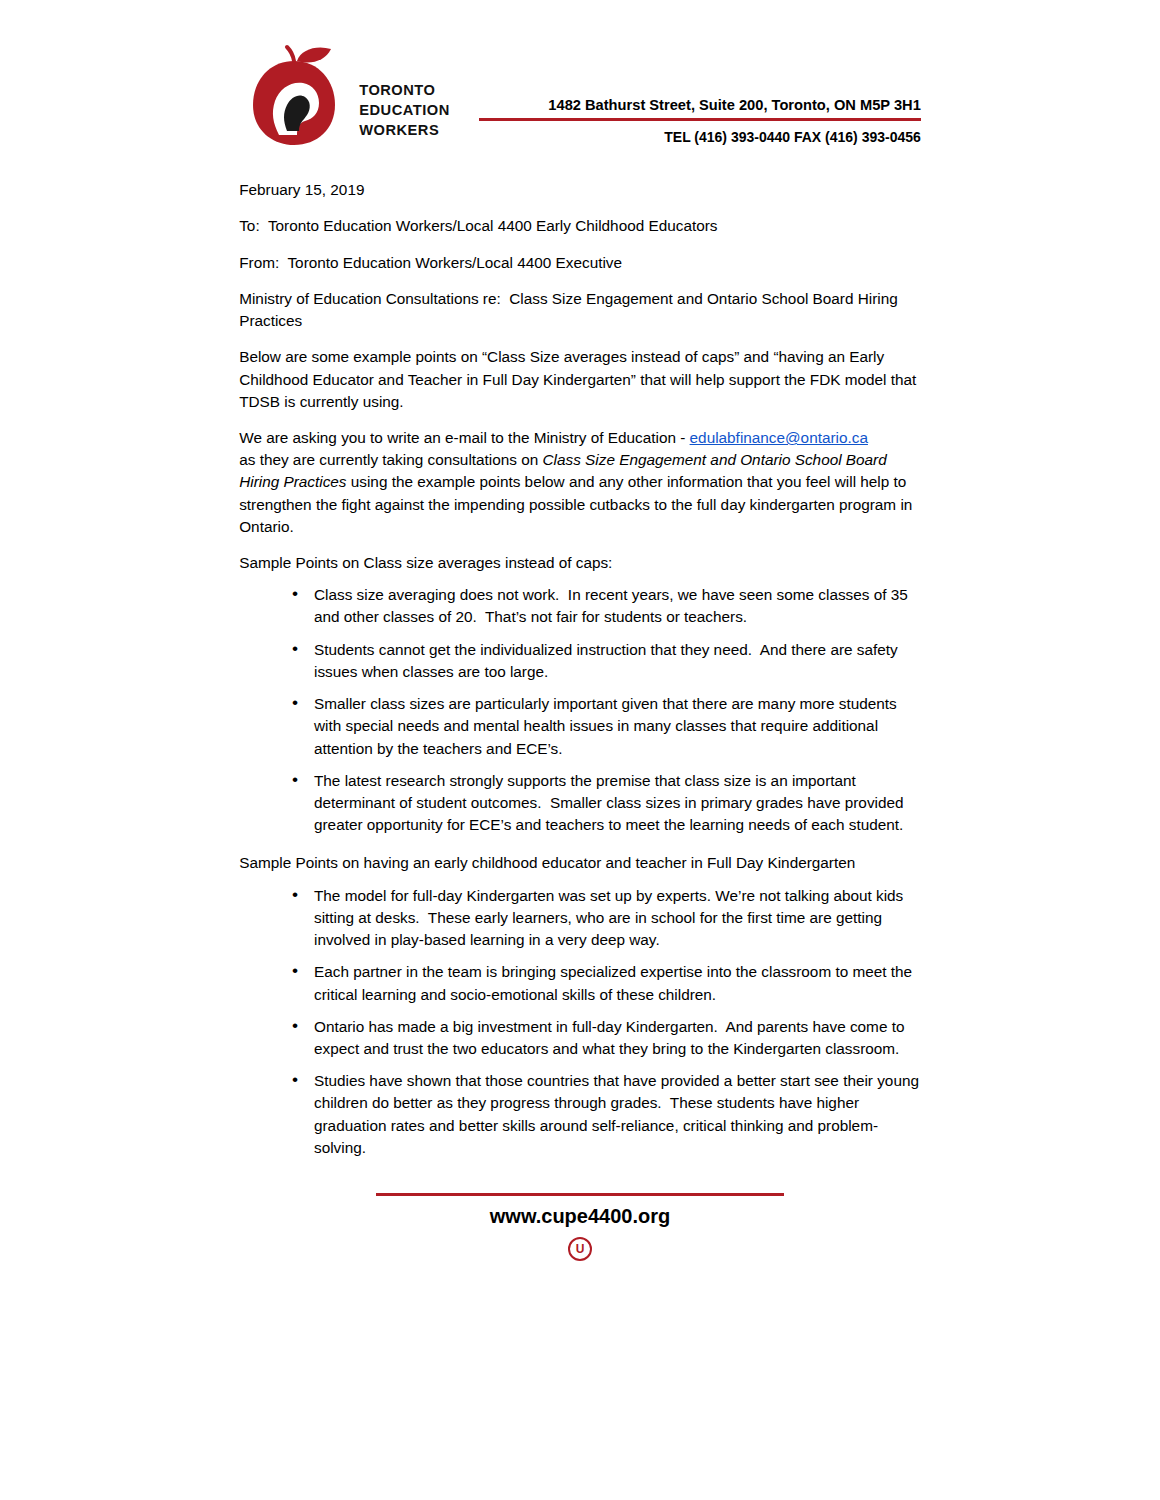TORONTO
EDUCATION
WORKERS
1482 Bathurst Street, Suite 200, Toronto, ON M5P 3H1
TEL (416) 393-0440 FAX (416) 393-0456
February 15, 2019
To: Toronto Education Workers/Local 4400 Early Childhood Educators
From: Toronto Education Workers/Local 4400 Executive
Ministry of Education Consultations re: Class Size Engagement and Ontario School Board Hiring Practices
Below are some example points on “Class Size averages instead of caps” and “having an Early Childhood Educator and Teacher in Full Day Kindergarten” that will help support the FDK model that TDSB is currently using.
We are asking you to write an e-mail to the Ministry of Education - edulabfinance@ontario.ca
as they are currently taking consultations on Class Size Engagement and Ontario School Board Hiring Practices using the example points below and any other information that you feel will help to strengthen the fight against the impending possible cutbacks to the full day kindergarten program in Ontario.
Sample Points on Class size averages instead of caps:
Class size averaging does not work. In recent years, we have seen some classes of 35 and other classes of 20. That’s not fair for students or teachers.
Students cannot get the individualized instruction that they need. And there are safety issues when classes are too large.
Smaller class sizes are particularly important given that there are many more students with special needs and mental health issues in many classes that require additional attention by the teachers and ECE’s.
The latest research strongly supports the premise that class size is an important determinant of student outcomes. Smaller class sizes in primary grades have provided greater opportunity for ECE’s and teachers to meet the learning needs of each student.
Sample Points on having an early childhood educator and teacher in Full Day Kindergarten
The model for full-day Kindergarten was set up by experts. We’re not talking about kids sitting at desks. These early learners, who are in school for the first time are getting involved in play-based learning in a very deep way.
Each partner in the team is bringing specialized expertise into the classroom to meet the critical learning and socio-emotional skills of these children.
Ontario has made a big investment in full-day Kindergarten. And parents have come to expect and trust the two educators and what they bring to the Kindergarten classroom.
Studies have shown that those countries that have provided a better start see their young children do better as they progress through grades. These students have higher graduation rates and better skills around self-reliance, critical thinking and problem-solving.
www.cupe4400.org